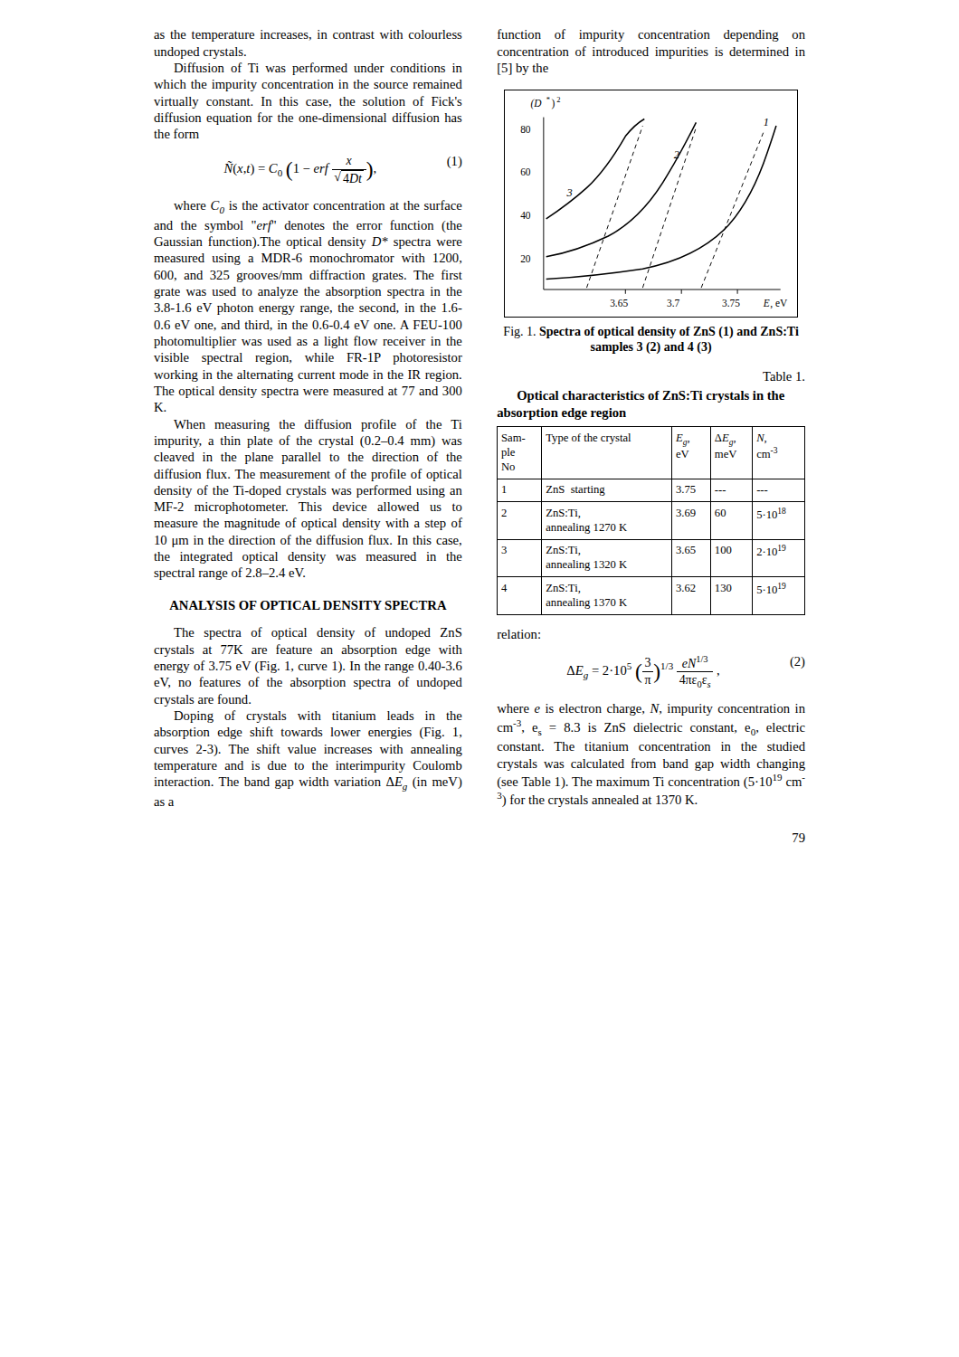as the temperature increases, in contrast with colourless undoped crystals.
Diffusion of Ti was performed under conditions in which the impurity concentration in the source remained virtually constant. In this case, the solution of Fick's diffusion equation for the one-dimensional diffusion has the form
(1) Ñ(x,t) = C0 (1 − erf x 4Dt),
where C0 is the activator concentration at the surface and the symbol "erf" denotes the error function (the Gaussian function).The optical density D* spectra were measured using a MDR-6 monochromator with 1200, 600, and 325 grooves/mm diffraction grates. The first grate was used to analyze the absorption spectra in the 3.8-1.6 eV photon energy range, the second, in the 1.6-0.6 eV one, and third, in the 0.6-0.4 eV one. A FEU-100 photomultiplier was used as a light flow receiver in the visible spectral region, while FR-1P photoresistor working in the alternating current mode in the IR region. The optical density spectra were measured at 77 and 300 K.
When measuring the diffusion profile of the Ti impurity, a thin plate of the crystal (0.2–0.4 mm) was cleaved in the plane parallel to the direction of the diffusion flux. The measurement of the profile of optical density of the Ti-doped crystals was performed using an MF-2 microphotometer. This device allowed us to measure the magnitude of optical density with a step of 10 μm in the direction of the diffusion flux. In this case, the integrated optical density was measured in the spectral range of 2.8–2.4 eV.
Analysis of optical density spectra
The spectra of optical density of undoped ZnS crystals at 77K are feature an absorption edge with energy of 3.75 eV (Fig. 1, curve 1). In the range 0.40-3.6 eV, no features of the absorption spectra of undoped crystals are found.
Doping of crystals with titanium leads in the absorption edge shift towards lower energies (Fig. 1, curves 2-3). The shift value increases with annealing temperature and is due to the interimpurity Coulomb interaction. The band gap width variation ΔEg (in meV) as a
function of impurity concentration depending on concentration of introduced impurities is determined in [5] by the
80 60 40 20 (D * ) 2 3.65 3.7 3.75 E , eV 1 2 3
Fig. 1. Spectra of optical density of ZnS (1) and ZnS:Ti samples 3 (2) and 4 (3)
Table 1.
Optical characteristics of ZnS:Ti crystals in the absorption edge region
| Sam- ple No | Type of the crystal | E g , eV | Δ E g , meV | N , cm -3 |
| --- | --- | --- | --- | --- |
| 1 | ZnS starting | 3.75 | --- | --- |
| 2 | ZnS:Ti, annealing 1270 K | 3.69 | 60 | 5·10 18 |
| 3 | ZnS:Ti, annealing 1320 K | 3.65 | 100 | 2·10 19 |
| 4 | ZnS:Ti, annealing 1370 K | 3.62 | 130 | 5·10 19 |
relation:
(2) ΔEg = 2·105 (3 π)1/3 eN1/34πε0εs ,
where e is electron charge, N, impurity concentration in cm-3, es = 8.3 is ZnS dielectric constant, e0, electric constant. The titanium concentration in the studied crystals was calculated from band gap width changing (see Table 1). The maximum Ti concentration (5·1019 cm-3) for the crystals annealed at 1370 K.
79